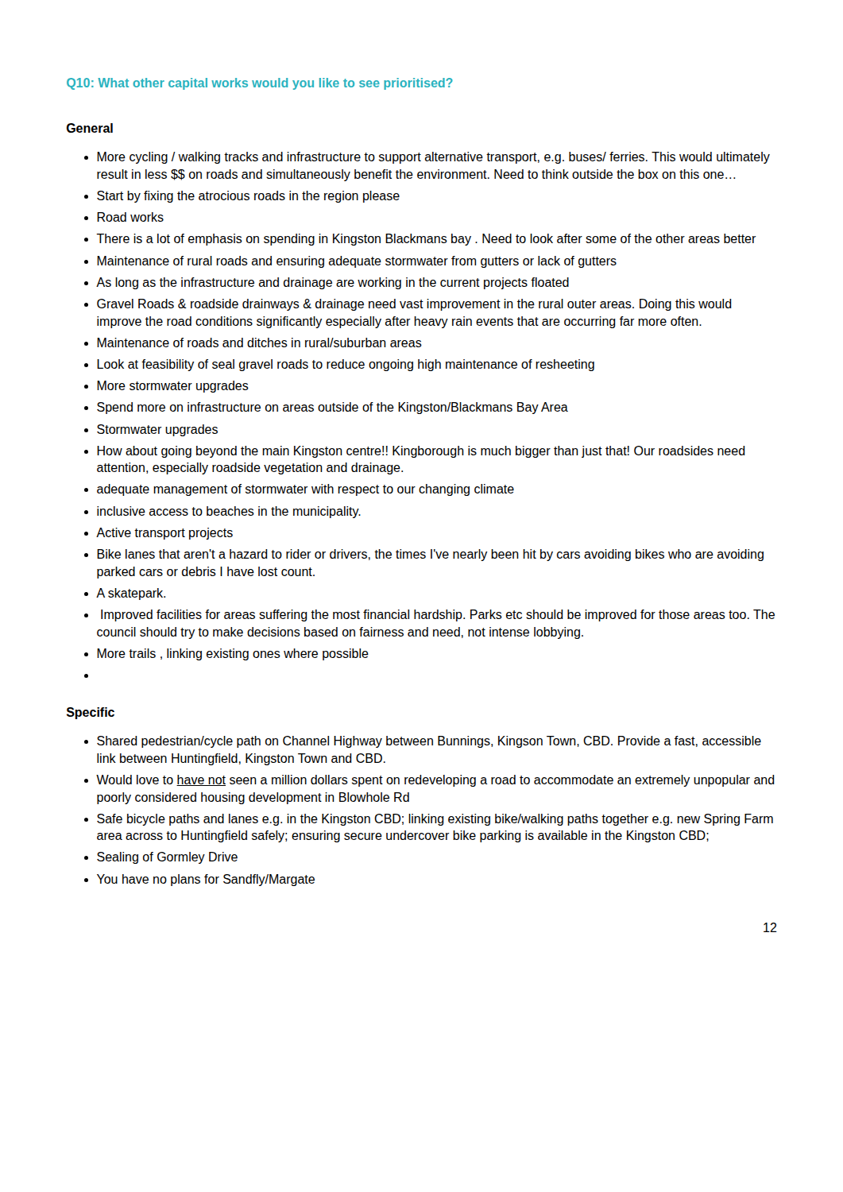Q10: What other capital works would you like to see prioritised?
General
More cycling / walking tracks and infrastructure to support alternative transport, e.g. buses/ ferries. This would ultimately result in less $$ on roads and simultaneously benefit the environment. Need to think outside the box on this one…
Start by fixing the atrocious roads in the region please
Road works
There is a lot of emphasis on spending in Kingston Blackmans bay . Need to look after some of the other areas better
Maintenance of rural roads and ensuring adequate stormwater from gutters or lack of gutters
As long as the infrastructure and drainage are working in the current projects floated
Gravel Roads & roadside drainways & drainage need vast improvement in the rural outer areas. Doing this would improve the road conditions significantly especially after heavy rain events that are occurring far more often.
Maintenance of roads and ditches in rural/suburban areas
Look at feasibility of seal gravel roads to reduce ongoing high maintenance of resheeting
More stormwater upgrades
Spend more on infrastructure on areas outside of the Kingston/Blackmans Bay Area
Stormwater upgrades
How about going beyond the main Kingston centre!! Kingborough is much bigger than just that! Our roadsides need attention, especially roadside vegetation and drainage.
adequate management of stormwater with respect to our changing climate
inclusive access to beaches in the municipality.
Active transport projects
Bike lanes that aren't a hazard to rider or drivers, the times I've nearly been hit by cars avoiding bikes who are avoiding parked cars or debris I have lost count.
A skatepark.
Improved facilities for areas suffering the most financial hardship. Parks etc should be improved for those areas too. The council should try to make decisions based on fairness and need, not intense lobbying.
More trails , linking existing ones where possible
Specific
Shared pedestrian/cycle path on Channel Highway between Bunnings, Kingson Town, CBD. Provide a fast, accessible link between Huntingfield, Kingston Town and CBD.
Would love to have not seen a million dollars spent on redeveloping a road to accommodate an extremely unpopular and poorly considered housing development in Blowhole Rd
Safe bicycle paths and lanes e.g. in the Kingston CBD; linking existing bike/walking paths together e.g. new Spring Farm area across to Huntingfield safely; ensuring secure undercover bike parking is available in the Kingston CBD;
Sealing of Gormley Drive
You have no plans for Sandfly/Margate
12